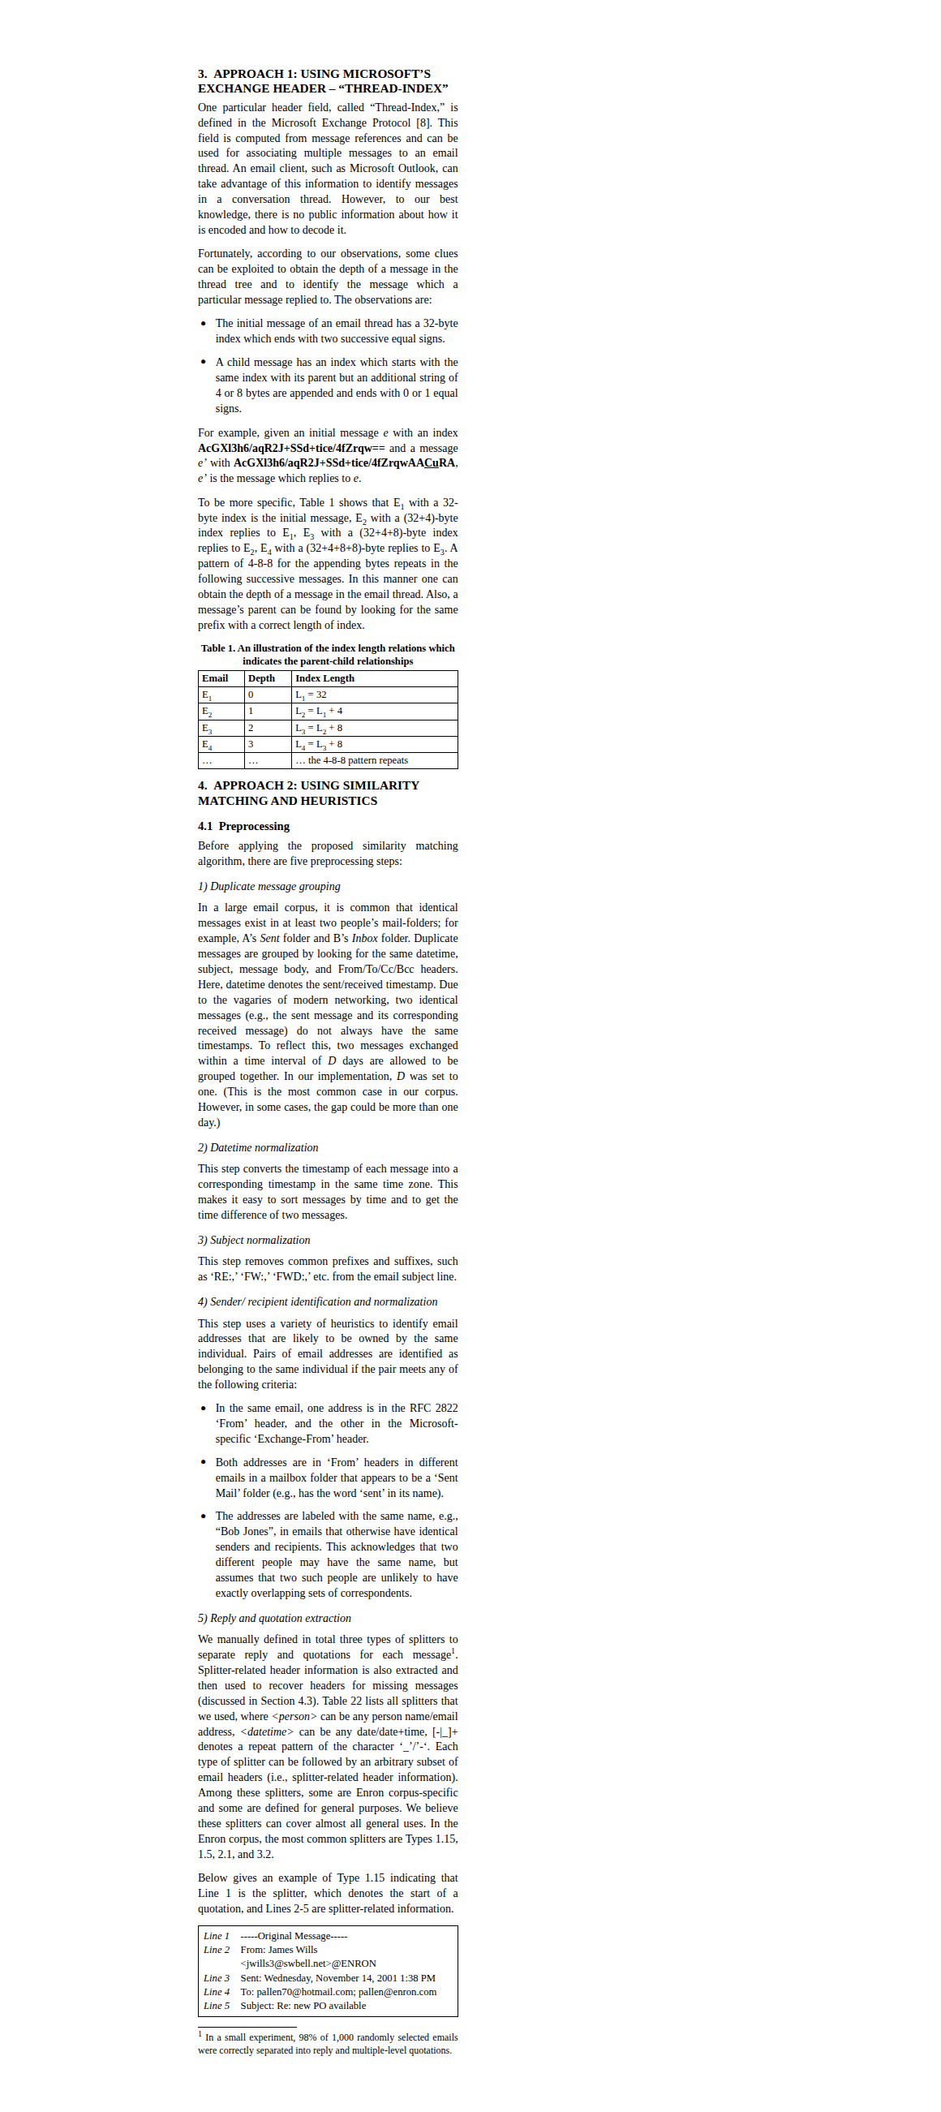3. APPROACH 1: USING MICROSOFT’S EXCHANGE HEADER – “THREAD-INDEX”
One particular header field, called “Thread-Index,” is defined in the Microsoft Exchange Protocol [8]. This field is computed from message references and can be used for associating multiple messages to an email thread. An email client, such as Microsoft Outlook, can take advantage of this information to identify messages in a conversation thread. However, to our best knowledge, there is no public information about how it is encoded and how to decode it.
Fortunately, according to our observations, some clues can be exploited to obtain the depth of a message in the thread tree and to identify the message which a particular message replied to. The observations are:
The initial message of an email thread has a 32-byte index which ends with two successive equal signs.
A child message has an index which starts with the same index with its parent but an additional string of 4 or 8 bytes are appended and ends with 0 or 1 equal signs.
For example, given an initial message e with an index AcGXl3h6/aqR2J+SSd+tice/4fZrqw== and a message e’ with AcGXl3h6/aqR2J+SSd+tice/4fZrqw AA Cu RA, e’ is the message which replies to e.
To be more specific, Table 1 shows that E1 with a 32-byte index is the initial message, E2 with a (32+4)-byte index replies to E1, E3 with a (32+4+8)-byte index replies to E2, E4 with a (32+4+8+8)-byte replies to E3. A pattern of 4-8-8 for the appending bytes repeats in the following successive messages. In this manner one can obtain the depth of a message in the email thread. Also, a message’s parent can be found by looking for the same prefix with a correct length of index.
Table 1. An illustration of the index length relations which indicates the parent-child relationships
| Email | Depth | Index Length |
| --- | --- | --- |
| E 1 | 0 | L 1 = 32 |
| E 2 | 1 | L 2 = L 1 + 4 |
| E 3 | 2 | L 3 = L 2 + 8 |
| E 4 | 3 | L 4 = L 3 + 8 |
| … | … | … the 4-8-8 pattern repeats |
4. APPROACH 2: USING SIMILARITY MATCHING AND HEURISTICS
4.1 Preprocessing
Before applying the proposed similarity matching algorithm, there are five preprocessing steps:
1) Duplicate message grouping
In a large email corpus, it is common that identical messages exist in at least two people’s mail-folders; for example, A’s Sent folder and B’s Inbox folder. Duplicate messages are grouped by looking for the same datetime, subject, message body, and From/To/Cc/Bcc headers. Here, datetime denotes the sent/received timestamp. Due to the vagaries of modern networking, two identical messages (e.g., the sent message and its corresponding received message) do not always have the same timestamps. To reflect this, two messages exchanged within a time interval of D days are allowed to be grouped together. In our implementation, D was set to one. (This is the most common case in our corpus. However, in some cases, the gap could be more than one day.)
2) Datetime normalization
This step converts the timestamp of each message into a corresponding timestamp in the same time zone. This makes it easy to sort messages by time and to get the time difference of two messages.
3) Subject normalization
This step removes common prefixes and suffixes, such as ‘RE:,’ ‘FW:,’ ‘FWD:,’ etc. from the email subject line.
4) Sender/ recipient identification and normalization
This step uses a variety of heuristics to identify email addresses that are likely to be owned by the same individual. Pairs of email addresses are identified as belonging to the same individual if the pair meets any of the following criteria:
In the same email, one address is in the RFC 2822 ‘From’ header, and the other in the Microsoft-specific ‘Exchange-From’ header.
Both addresses are in ‘From’ headers in different emails in a mailbox folder that appears to be a ‘Sent Mail’ folder (e.g., has the word ‘sent’ in its name).
The addresses are labeled with the same name, e.g., “Bob Jones”, in emails that otherwise have identical senders and recipients. This acknowledges that two different people may have the same name, but assumes that two such people are unlikely to have exactly overlapping sets of correspondents.
5) Reply and quotation extraction
We manually defined in total three types of splitters to separate reply and quotations for each message1. Splitter-related header information is also extracted and then used to recover headers for missing messages (discussed in Section 4.3). Table 22 lists all splitters that we used, where <person> can be any person name/email address, <datetime> can be any date/date+time, [-|_]+ denotes a repeat pattern of the character ‘_’/’-‘. Each type of splitter can be followed by an arbitrary subset of email headers (i.e., splitter-related header information). Among these splitters, some are Enron corpus-specific and some are defined for general purposes. We believe these splitters can cover almost all general uses. In the Enron corpus, the most common splitters are Types 1.15, 1.5, 2.1, and 3.2.
Below gives an example of Type 1.15 indicating that Line 1 is the splitter, which denotes the start of a quotation, and Lines 2-5 are splitter-related information.
Line 1-----Original Message-----
Line 2 From: James Wills <jwills3@swbell.net>@ENRON
Line 3 Sent: Wednesday, November 14, 2001 1:38 PM
Line 4 To: pallen70@hotmail.com; pallen@enron.com
Line 5 Subject: Re: new PO available
1 In a small experiment, 98% of 1,000 randomly selected emails were correctly separated into reply and multiple-level quotations.